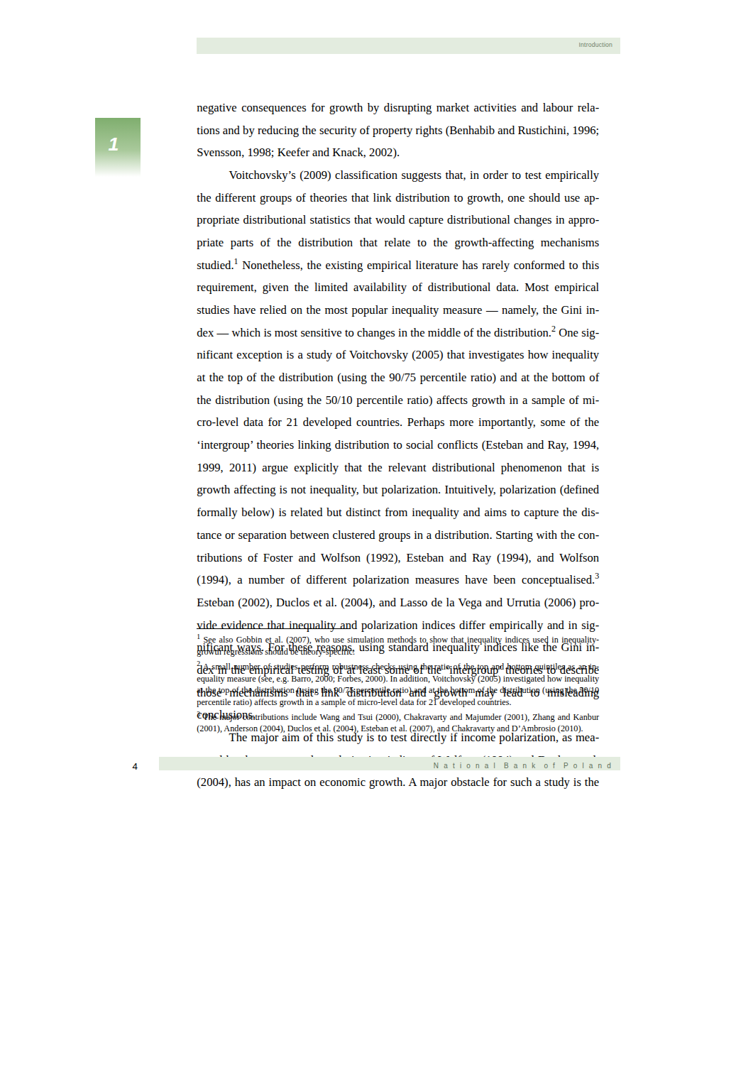Introduction
1
negative consequences for growth by disrupting market activities and labour relations and by reducing the security of property rights (Benhabib and Rustichini, 1996; Svensson, 1998; Keefer and Knack, 2002).
Voitchovsky’s (2009) classification suggests that, in order to test empirically the different groups of theories that link distribution to growth, one should use appropriate distributional statistics that would capture distributional changes in appropriate parts of the distribution that relate to the growth-affecting mechanisms studied.1 Nonetheless, the existing empirical literature has rarely conformed to this requirement, given the limited availability of distributional data. Most empirical studies have relied on the most popular inequality measure — namely, the Gini index — which is most sensitive to changes in the middle of the distribution.2 One significant exception is a study of Voitchovsky (2005) that investigates how inequality at the top of the distribution (using the 90/75 percentile ratio) and at the bottom of the distribution (using the 50/10 percentile ratio) affects growth in a sample of micro-level data for 21 developed countries. Perhaps more importantly, some of the ‘intergroup’ theories linking distribution to social conflicts (Esteban and Ray, 1994, 1999, 2011) argue explicitly that the relevant distributional phenomenon that is growth affecting is not inequality, but polarization. Intuitively, polarization (defined formally below) is related but distinct from inequality and aims to capture the distance or separation between clustered groups in a distribution. Starting with the contributions of Foster and Wolfson (1992), Esteban and Ray (1994), and Wolfson (1994), a number of different polarization measures have been conceptualised.3 Esteban (2002), Duclos et al. (2004), and Lasso de la Vega and Urrutia (2006) provide evidence that inequality and polarization indices differ empirically and in significant ways. For these reasons, using standard inequality indices like the Gini index in the empirical testing of at least some of the ‘intergroup’ theories to describe those mechanisms that link distribution and growth may lead to misleading conclusions.
The major aim of this study is to test directly if income polarization, as measured by the most popular polarization indices of Wolfson (1994) and Duclos et al. (2004), has an impact on economic growth. A major obstacle for such a study is the limited availability of
1 See also Gobbin et al. (2007), who use simulation methods to show that inequality indices used in inequality-growth regressions should be theory-specific.
2 A small number of studies perform robustness checks using the ratio of the top and bottom quintiles as an inequality measure (see, e.g. Barro, 2000; Forbes, 2000). In addition, Voitchovsky (2005) investigated how inequality at the top of the distribution (using the 90/75 percentile ratio) and at the bottom of the distribution (using the 50/10 percentile ratio) affects growth in a sample of micro-level data for 21 developed countries.
3 The major contributions include Wang and Tsui (2000), Chakravarty and Majumder (2001), Zhang and Kanbur (2001), Anderson (2004), Duclos et al. (2004), Esteban et al. (2007), and Chakravarty and D’Ambrosio (2010).
N a t i o n a l B a n k o f P o l a n d
4